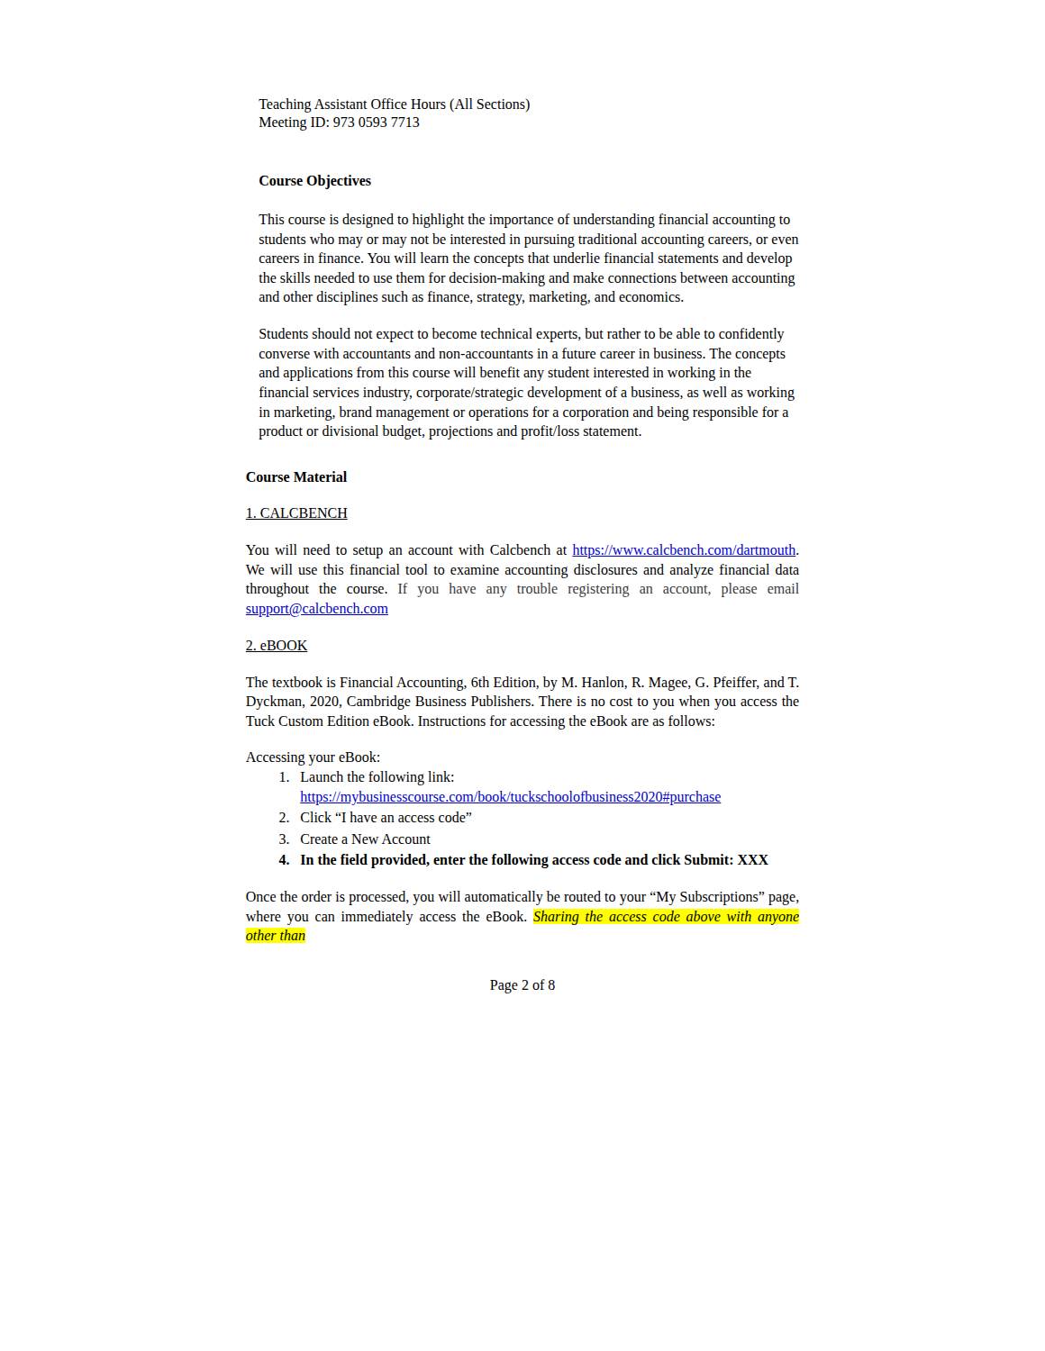Teaching Assistant Office Hours (All Sections)
Meeting ID: 973 0593 7713
Course Objectives
This course is designed to highlight the importance of understanding financial accounting to students who may or may not be interested in pursuing traditional accounting careers, or even careers in finance. You will learn the concepts that underlie financial statements and develop the skills needed to use them for decision-making and make connections between accounting and other disciplines such as finance, strategy, marketing, and economics.
Students should not expect to become technical experts, but rather to be able to confidently converse with accountants and non-accountants in a future career in business. The concepts and applications from this course will benefit any student interested in working in the financial services industry, corporate/strategic development of a business, as well as working in marketing, brand management or operations for a corporation and being responsible for a product or divisional budget, projections and profit/loss statement.
Course Material
1. CALCBENCH
You will need to setup an account with Calcbench at https://www.calcbench.com/dartmouth. We will use this financial tool to examine accounting disclosures and analyze financial data throughout the course. If you have any trouble registering an account, please email support@calcbench.com
2. eBOOK
The textbook is Financial Accounting, 6th Edition, by M. Hanlon, R. Magee, G. Pfeiffer, and T. Dyckman, 2020, Cambridge Business Publishers. There is no cost to you when you access the Tuck Custom Edition eBook. Instructions for accessing the eBook are as follows:
Accessing your eBook:
Launch the following link:
https://mybusinesscourse.com/book/tuckschoolofbusiness2020#purchase
Click “I have an access code”
Create a New Account
In the field provided, enter the following access code and click Submit: XXX
Once the order is processed, you will automatically be routed to your “My Subscriptions” page, where you can immediately access the eBook. Sharing the access code above with anyone other than
Page 2 of 8